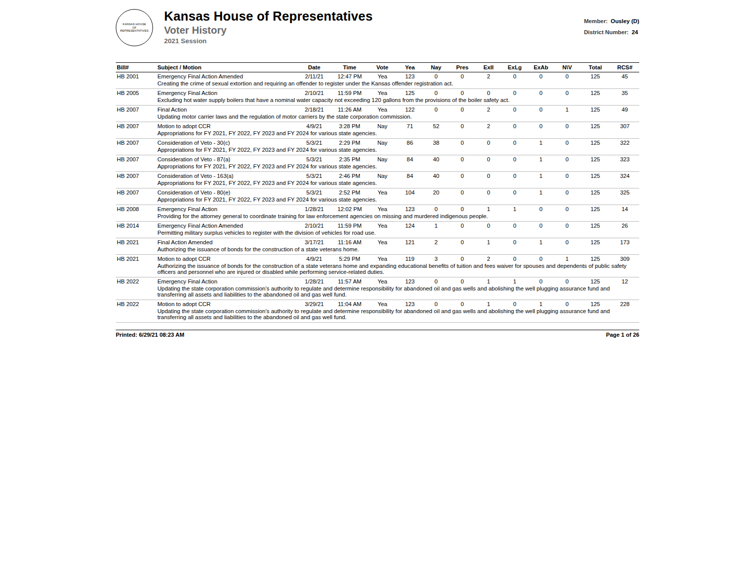KANSAS HOUSE
OF
REPRESENTATIVES
Kansas House of Representatives
Voter History
2021 Session
Member: Ousley (D)
District Number: 24
| Bill# | Subject / Motion | Date | Time | Vote | Yea | Nay | Pres | ExII | ExLg | ExAb | N\V | Total | RCS# |
| --- | --- | --- | --- | --- | --- | --- | --- | --- | --- | --- | --- | --- | --- |
| HB 2001 | Emergency Final Action Amended | 2/11/21 | 12:47 PM | Yea | 123 | 0 | 0 | 2 | 0 | 0 | 0 | 125 | 45 |
| | Creating the crime of sexual extortion and requiring an offender to register under the Kansas offender registration act. |
| HB 2005 | Emergency Final Action | 2/10/21 | 11:59 PM | Yea | 125 | 0 | 0 | 0 | 0 | 0 | 0 | 125 | 35 |
| | Excluding hot water supply boilers that have a nominal water capacity not exceeding 120 gallons from the provisions of the boiler safety act. |
| HB 2007 | Final Action | 2/18/21 | 11:26 AM | Yea | 122 | 0 | 0 | 2 | 0 | 0 | 1 | 125 | 49 |
| | Updating motor carrier laws and the regulation of motor carriers by the state corporation commission. |
| HB 2007 | Motion to adopt CCR | 4/9/21 | 3:28 PM | Nay | 71 | 52 | 0 | 2 | 0 | 0 | 0 | 125 | 307 |
| | Appropriations for FY 2021, FY 2022, FY 2023 and FY 2024 for various state agencies. |
| HB 2007 | Consideration of Veto - 30(c) | 5/3/21 | 2:29 PM | Nay | 86 | 38 | 0 | 0 | 0 | 1 | 0 | 125 | 322 |
| | Appropriations for FY 2021, FY 2022, FY 2023 and FY 2024 for various state agencies. |
| HB 2007 | Consideration of Veto - 87(a) | 5/3/21 | 2:35 PM | Nay | 84 | 40 | 0 | 0 | 0 | 1 | 0 | 125 | 323 |
| | Appropriations for FY 2021, FY 2022, FY 2023 and FY 2024 for various state agencies. |
| HB 2007 | Consideration of Veto - 163(a) | 5/3/21 | 2:46 PM | Nay | 84 | 40 | 0 | 0 | 0 | 1 | 0 | 125 | 324 |
| | Appropriations for FY 2021, FY 2022, FY 2023 and FY 2024 for various state agencies. |
| HB 2007 | Consideration of Veto - 80(e) | 5/3/21 | 2:52 PM | Yea | 104 | 20 | 0 | 0 | 0 | 1 | 0 | 125 | 325 |
| | Appropriations for FY 2021, FY 2022, FY 2023 and FY 2024 for various state agencies. |
| HB 2008 | Emergency Final Action | 1/28/21 | 12:02 PM | Yea | 123 | 0 | 0 | 1 | 1 | 0 | 0 | 125 | 14 |
| | Providing for the attorney general to coordinate training for law enforcement agencies on missing and murdered indigenous people. |
| HB 2014 | Emergency Final Action Amended | 2/10/21 | 11:59 PM | Yea | 124 | 1 | 0 | 0 | 0 | 0 | 0 | 125 | 26 |
| | Permitting military surplus vehicles to register with the division of vehicles for road use. |
| HB 2021 | Final Action Amended | 3/17/21 | 11:16 AM | Yea | 121 | 2 | 0 | 1 | 0 | 1 | 0 | 125 | 173 |
| | Authorizing the issuance of bonds for the construction of a state veterans home. |
| HB 2021 | Motion to adopt CCR | 4/9/21 | 5:29 PM | Yea | 119 | 3 | 0 | 2 | 0 | 0 | 1 | 125 | 309 |
| | Authorizing the issuance of bonds for the construction of a state veterans home and expanding educational benefits of tuition and fees waiver for spouses and dependents of public safety officers and personnel who are injured or disabled while performing service-related duties. |
| HB 2022 | Emergency Final Action | 1/28/21 | 11:57 AM | Yea | 123 | 0 | 0 | 1 | 1 | 0 | 0 | 125 | 12 |
| | Updating the state corporation commission's authority to regulate and determine responsibility for abandoned oil and gas wells and abolishing the well plugging assurance fund and transferring all assets and liabilities to the abandoned oil and gas well fund. |
| HB 2022 | Motion to adopt CCR | 3/29/21 | 11:04 AM | Yea | 123 | 0 | 0 | 1 | 0 | 1 | 0 | 125 | 228 |
| | Updating the state corporation commission's authority to regulate and determine responsibility for abandoned oil and gas wells and abolishing the well plugging assurance fund and transferring all assets and liabilities to the abandoned oil and gas well fund. |
Printed: 6/29/21 08:23 AM
Page 1 of 26